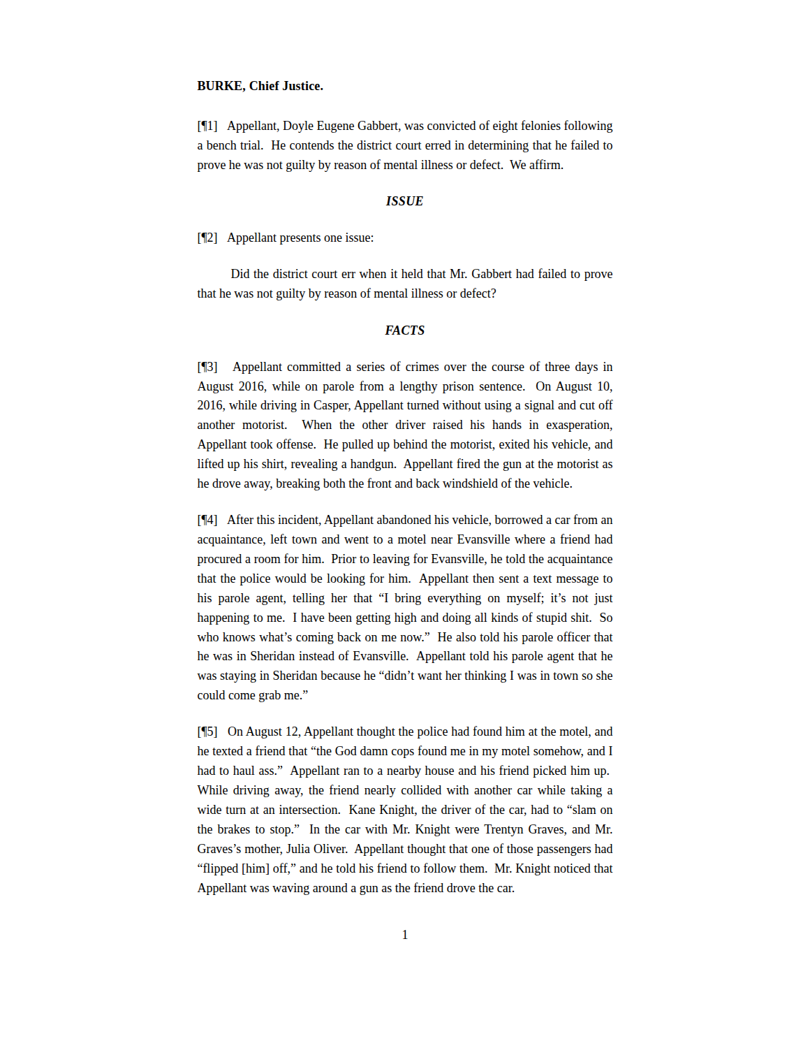BURKE, Chief Justice.
[¶1] Appellant, Doyle Eugene Gabbert, was convicted of eight felonies following a bench trial. He contends the district court erred in determining that he failed to prove he was not guilty by reason of mental illness or defect. We affirm.
ISSUE
[¶2] Appellant presents one issue:
Did the district court err when it held that Mr. Gabbert had failed to prove that he was not guilty by reason of mental illness or defect?
FACTS
[¶3] Appellant committed a series of crimes over the course of three days in August 2016, while on parole from a lengthy prison sentence. On August 10, 2016, while driving in Casper, Appellant turned without using a signal and cut off another motorist. When the other driver raised his hands in exasperation, Appellant took offense. He pulled up behind the motorist, exited his vehicle, and lifted up his shirt, revealing a handgun. Appellant fired the gun at the motorist as he drove away, breaking both the front and back windshield of the vehicle.
[¶4] After this incident, Appellant abandoned his vehicle, borrowed a car from an acquaintance, left town and went to a motel near Evansville where a friend had procured a room for him. Prior to leaving for Evansville, he told the acquaintance that the police would be looking for him. Appellant then sent a text message to his parole agent, telling her that “I bring everything on myself; it’s not just happening to me. I have been getting high and doing all kinds of stupid shit. So who knows what’s coming back on me now.” He also told his parole officer that he was in Sheridan instead of Evansville. Appellant told his parole agent that he was staying in Sheridan because he “didn’t want her thinking I was in town so she could come grab me.”
[¶5] On August 12, Appellant thought the police had found him at the motel, and he texted a friend that “the God damn cops found me in my motel somehow, and I had to haul ass.” Appellant ran to a nearby house and his friend picked him up. While driving away, the friend nearly collided with another car while taking a wide turn at an intersection. Kane Knight, the driver of the car, had to “slam on the brakes to stop.” In the car with Mr. Knight were Trentyn Graves, and Mr. Graves’s mother, Julia Oliver. Appellant thought that one of those passengers had “flipped [him] off,” and he told his friend to follow them. Mr. Knight noticed that Appellant was waving around a gun as the friend drove the car.
1